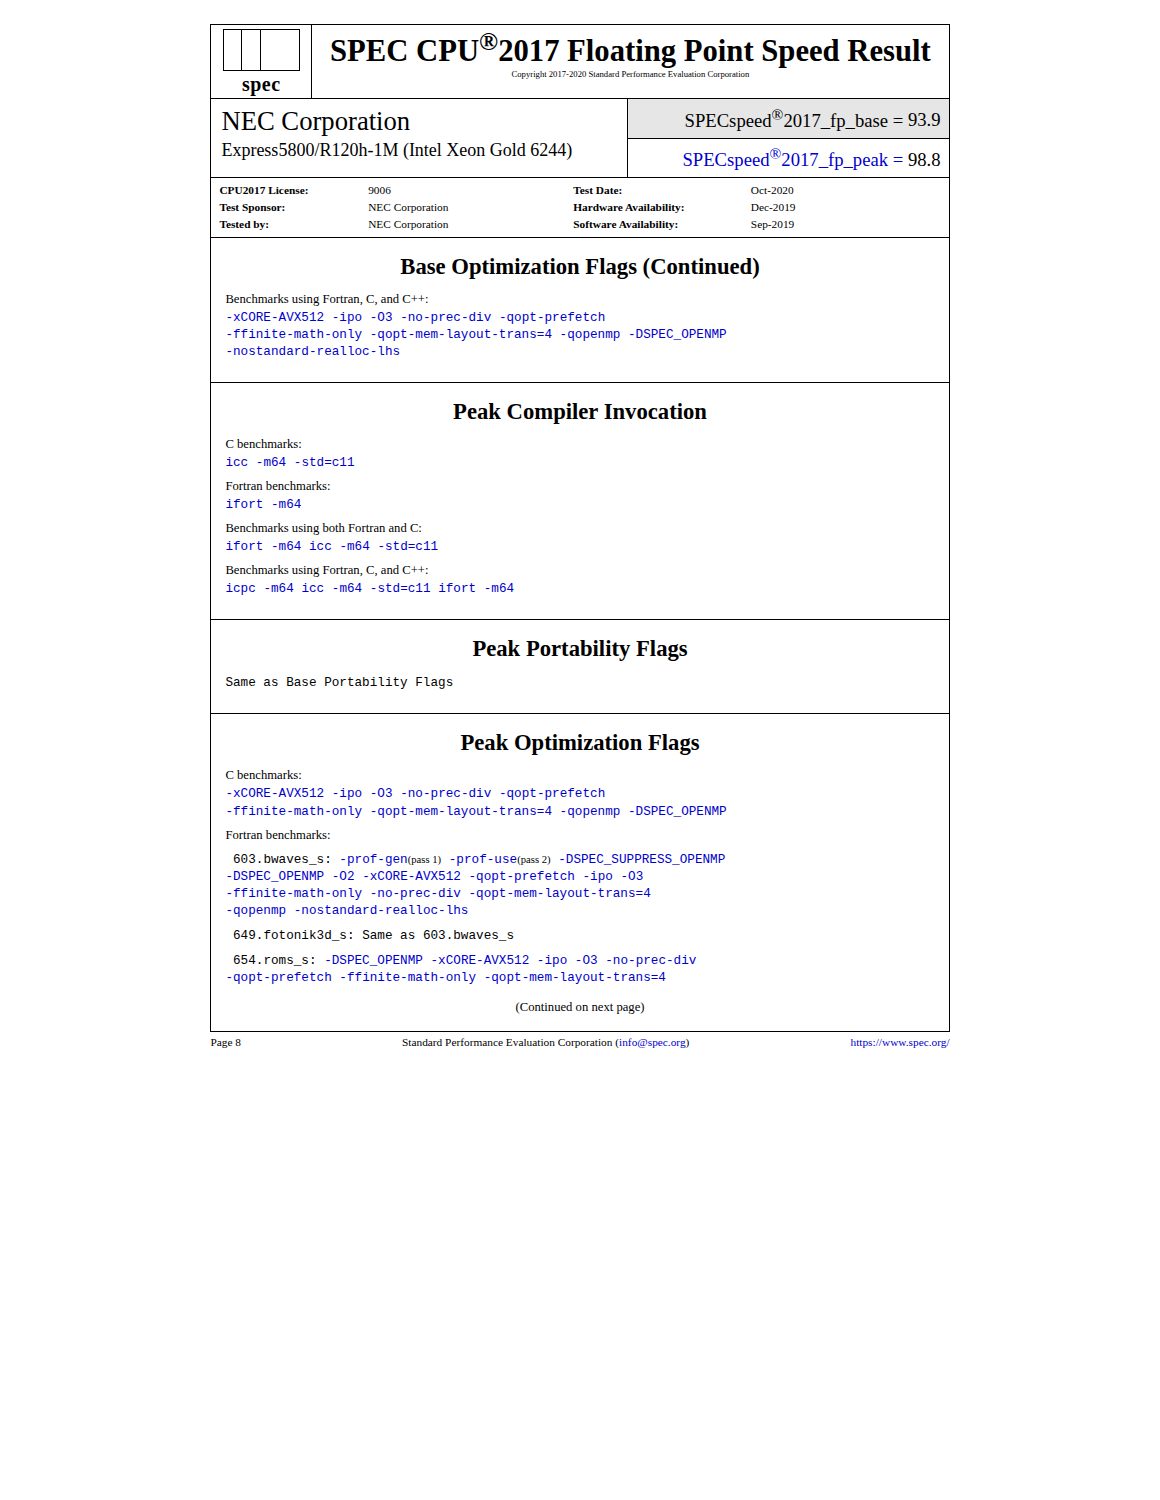spec
SPEC CPU®2017 Floating Point Speed Result
Copyright 2017-2020 Standard Performance Evaluation Corporation
NEC Corporation
Express5800/R120h-1M (Intel Xeon Gold 6244)
SPECspeed®2017_fp_base = 93.9
SPECspeed®2017_fp_peak = 98.8
CPU2017 License: 9006
Test Sponsor: NEC Corporation
Tested by: NEC Corporation
Test Date: Oct-2020
Hardware Availability: Dec-2019
Software Availability: Sep-2019
Base Optimization Flags (Continued)
Benchmarks using Fortran, C, and C++:
-xCORE-AVX512 -ipo -O3 -no-prec-div -qopt-prefetch -ffinite-math-only -qopt-mem-layout-trans=4 -qopenmp -DSPEC_OPENMP -nostandard-realloc-lhs
Peak Compiler Invocation
C benchmarks:
icc -m64 -std=c11
Fortran benchmarks:
ifort -m64
Benchmarks using both Fortran and C:
ifort -m64 icc -m64 -std=c11
Benchmarks using Fortran, C, and C++:
icpc -m64 icc -m64 -std=c11 ifort -m64
Peak Portability Flags
Same as Base Portability Flags
Peak Optimization Flags
C benchmarks:
-xCORE-AVX512 -ipo -O3 -no-prec-div -qopt-prefetch -ffinite-math-only -qopt-mem-layout-trans=4 -qopenmp -DSPEC_OPENMP
Fortran benchmarks:
603.bwaves_s: -prof-gen(pass 1) -prof-use(pass 2) -DSPEC_SUPPRESS_OPENMP -DSPEC_OPENMP -O2 -xCORE-AVX512 -qopt-prefetch -ipo -O3 -ffinite-math-only -no-prec-div -qopt-mem-layout-trans=4 -qopenmp -nostandard-realloc-lhs
649.fotonik3d_s: Same as 603.bwaves_s
654.roms_s: -DSPEC_OPENMP -xCORE-AVX512 -ipo -O3 -no-prec-div -qopt-prefetch -ffinite-math-only -qopt-mem-layout-trans=4
(Continued on next page)
Page 8
Standard Performance Evaluation Corporation (info@spec.org)
https://www.spec.org/